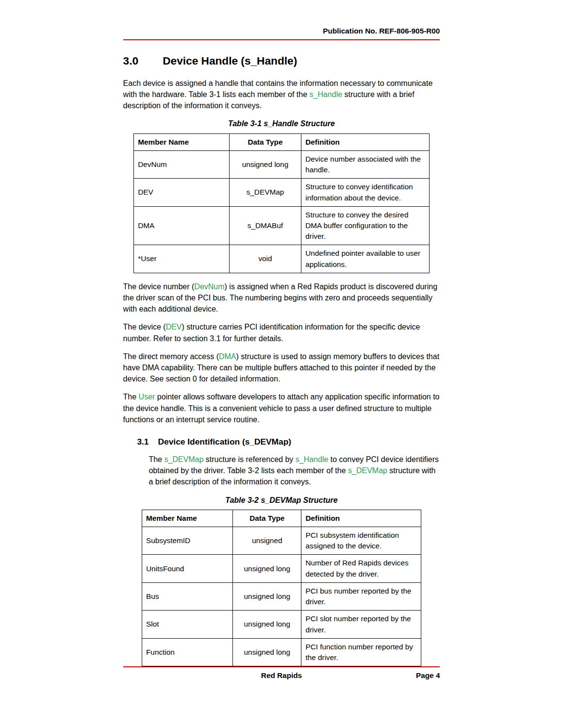Publication No. REF-806-905-R00
3.0 Device Handle (s_Handle)
Each device is assigned a handle that contains the information necessary to communicate with the hardware. Table 3-1 lists each member of the s_Handle structure with a brief description of the information it conveys.
Table 3-1 s_Handle Structure
| Member Name | Data Type | Definition |
| --- | --- | --- |
| DevNum | unsigned long | Device number associated with the handle. |
| DEV | s_DEVMap | Structure to convey identification information about the device. |
| DMA | s_DMABuf | Structure to convey the desired DMA buffer configuration to the driver. |
| *User | void | Undefined pointer available to user applications. |
The device number (DevNum) is assigned when a Red Rapids product is discovered during the driver scan of the PCI bus. The numbering begins with zero and proceeds sequentially with each additional device.
The device (DEV) structure carries PCI identification information for the specific device number. Refer to section 3.1 for further details.
The direct memory access (DMA) structure is used to assign memory buffers to devices that have DMA capability. There can be multiple buffers attached to this pointer if needed by the device. See section 0 for detailed information.
The User pointer allows software developers to attach any application specific information to the device handle. This is a convenient vehicle to pass a user defined structure to multiple functions or an interrupt service routine.
3.1 Device Identification (s_DEVMap)
The s_DEVMap structure is referenced by s_Handle to convey PCI device identifiers obtained by the driver. Table 3-2 lists each member of the s_DEVMap structure with a brief description of the information it conveys.
Table 3-2 s_DEVMap Structure
| Member Name | Data Type | Definition |
| --- | --- | --- |
| SubsystemID | unsigned | PCI subsystem identification assigned to the device. |
| UnitsFound | unsigned long | Number of Red Rapids devices detected by the driver. |
| Bus | unsigned long | PCI bus number reported by the driver. |
| Slot | unsigned long | PCI slot number reported by the driver. |
| Function | unsigned long | PCI function number reported by the driver. |
Red Rapids
Page 4